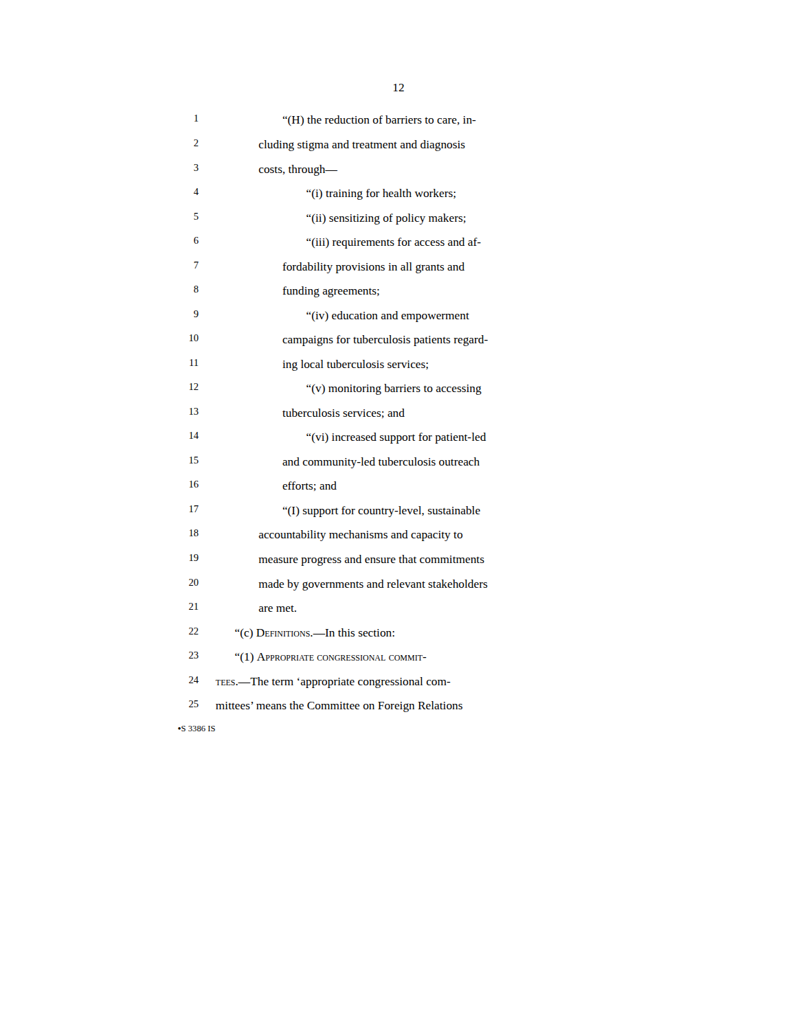12
“(H) the reduction of barriers to care, in-
cluding stigma and treatment and diagnosis
costs, through—
“(i) training for health workers;
“(ii) sensitizing of policy makers;
“(iii) requirements for access and af-
fordability provisions in all grants and
funding agreements;
“(iv) education and empowerment
campaigns for tuberculosis patients regard-
ing local tuberculosis services;
“(v) monitoring barriers to accessing
tuberculosis services; and
“(vi) increased support for patient-led
and community-led tuberculosis outreach
efforts; and
“(I) support for country-level, sustainable
accountability mechanisms and capacity to
measure progress and ensure that commitments
made by governments and relevant stakeholders
are met.
“(c) Definitions.—In this section:
“(1) Appropriate congressional commit-
tees.—The term ‘appropriate congressional com-
mittees’ means the Committee on Foreign Relations
•S 3386 IS